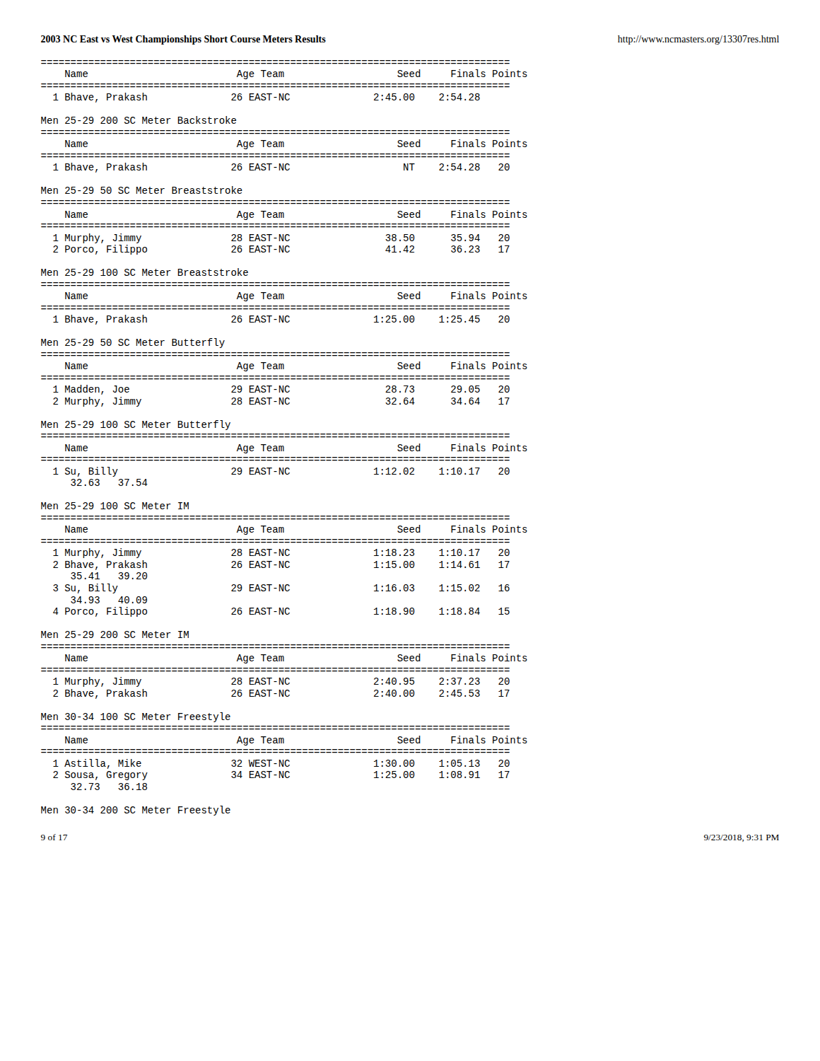2003 NC East vs West Championships Short Course Meters Results http://www.ncmasters.org/13307res.html
===============================================================================
    Name                         Age Team                   Seed     Finals Points
===============================================================================
  1 Bhave, Prakash              26 EAST-NC              2:45.00    2:54.28

Men 25-29 200 SC Meter Backstroke
===============================================================================
    Name                         Age Team                   Seed     Finals Points
===============================================================================
  1 Bhave, Prakash              26 EAST-NC                   NT    2:54.28   20

Men 25-29 50 SC Meter Breaststroke
===============================================================================
    Name                         Age Team                   Seed     Finals Points
===============================================================================
  1 Murphy, Jimmy               28 EAST-NC                38.50      35.94   20
  2 Porco, Filippo              26 EAST-NC                41.42      36.23   17

Men 25-29 100 SC Meter Breaststroke
===============================================================================
    Name                         Age Team                   Seed     Finals Points
===============================================================================
  1 Bhave, Prakash              26 EAST-NC              1:25.00    1:25.45   20

Men 25-29 50 SC Meter Butterfly
===============================================================================
    Name                         Age Team                   Seed     Finals Points
===============================================================================
  1 Madden, Joe                 29 EAST-NC                28.73      29.05   20
  2 Murphy, Jimmy               28 EAST-NC                32.64      34.64   17

Men 25-29 100 SC Meter Butterfly
===============================================================================
    Name                         Age Team                   Seed     Finals Points
===============================================================================
  1 Su, Billy                   29 EAST-NC              1:12.02    1:10.17   20
     32.63   37.54

Men 25-29 100 SC Meter IM
===============================================================================
    Name                         Age Team                   Seed     Finals Points
===============================================================================
  1 Murphy, Jimmy               28 EAST-NC              1:18.23    1:10.17   20
  2 Bhave, Prakash              26 EAST-NC              1:15.00    1:14.61   17
     35.41   39.20
  3 Su, Billy                   29 EAST-NC              1:16.03    1:15.02   16
     34.93   40.09
  4 Porco, Filippo              26 EAST-NC              1:18.90    1:18.84   15

Men 25-29 200 SC Meter IM
===============================================================================
    Name                         Age Team                   Seed     Finals Points
===============================================================================
  1 Murphy, Jimmy               28 EAST-NC              2:40.95    2:37.23   20
  2 Bhave, Prakash              26 EAST-NC              2:40.00    2:45.53   17

Men 30-34 100 SC Meter Freestyle
===============================================================================
    Name                         Age Team                   Seed     Finals Points
===============================================================================
  1 Astilla, Mike               32 WEST-NC              1:30.00    1:05.13   20
  2 Sousa, Gregory              34 EAST-NC              1:25.00    1:08.91   17
     32.73   36.18

Men 30-34 200 SC Meter Freestyle
9 of 17 9/23/2018, 9:31 PM